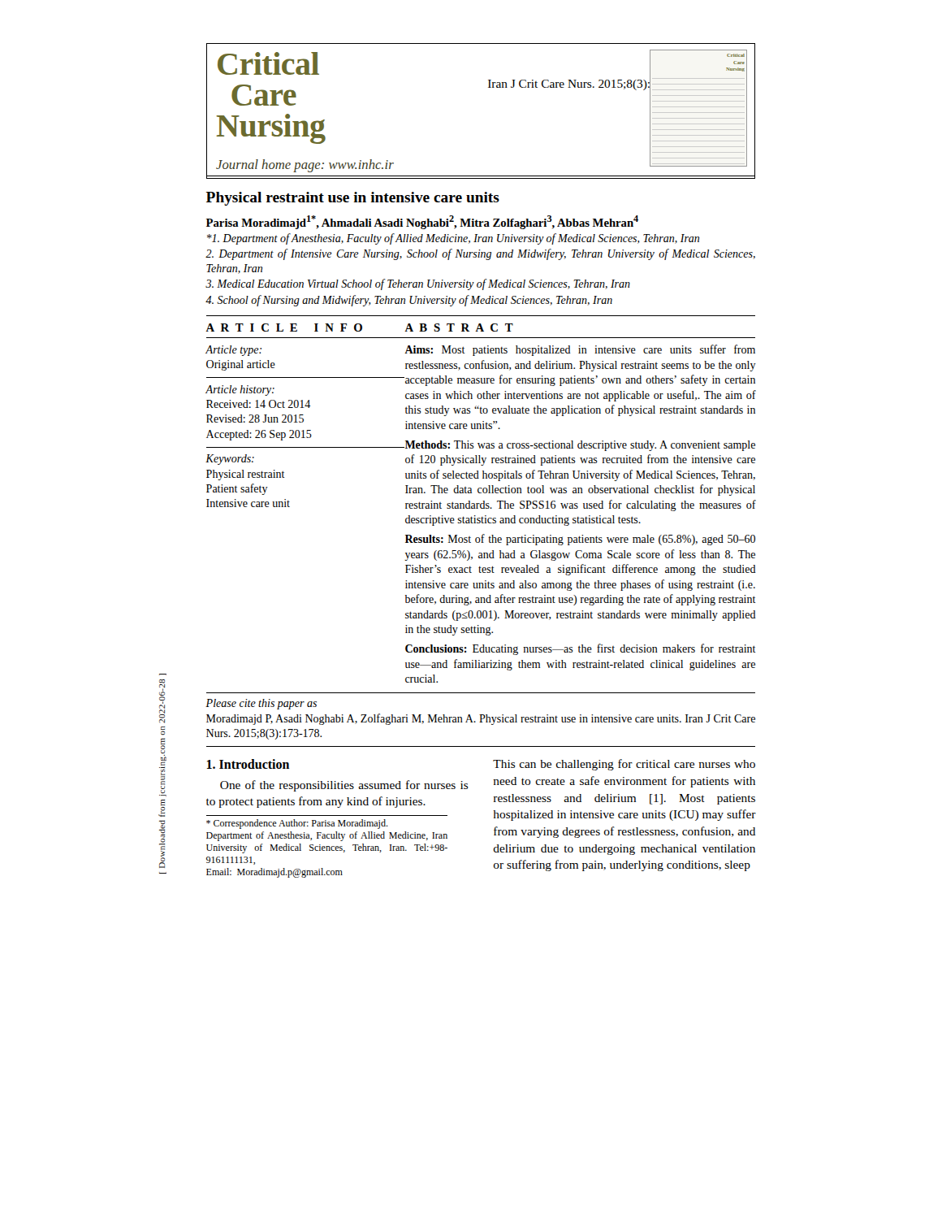[ Downloaded from jccnursing.com on 2022-06-28 ]
Critical Care Nursing
Journal home page: www.inhc.ir
Iran J Crit Care Nurs. 2015;8(3):173-178
Critical
Care
Nursing
Physical restraint use in intensive care units
Parisa Moradimajd1*, Ahmadali Asadi Noghabi2, Mitra Zolfaghari3, Abbas Mehran4
*1. Department of Anesthesia, Faculty of Allied Medicine, Iran University of Medical Sciences, Tehran, Iran
2. Department of Intensive Care Nursing, School of Nursing and Midwifery, Tehran University of Medical Sciences, Tehran, Iran
3. Medical Education Virtual School of Teheran University of Medical Sciences, Tehran, Iran
4. School of Nursing and Midwifery, Tehran University of Medical Sciences, Tehran, Iran
| A R T I C L E I N F O Article type: Original article Article history: Received: 14 Oct 2014 Revised: 28 Jun 2015 Accepted: 26 Sep 2015 Keywords: Physical restraint Patient safety Intensive care unit | A B S T R A C T Aims: Most patients hospitalized in intensive care units suffer from restlessness, confusion, and delirium. Physical restraint seems to be the only acceptable measure for ensuring patients’ own and others’ safety in certain cases in which other interventions are not applicable or useful,. The aim of this study was “to evaluate the application of physical restraint standards in intensive care units”. Methods: This was a cross-sectional descriptive study. A convenient sample of 120 physically restrained patients was recruited from the intensive care units of selected hospitals of Tehran University of Medical Sciences, Tehran, Iran. The data collection tool was an observational checklist for physical restraint standards. The SPSS16 was used for calculating the measures of descriptive statistics and conducting statistical tests. Results: Most of the participating patients were male (65.8%), aged 50–60 years (62.5%), and had a Glasgow Coma Scale score of less than 8. The Fisher’s exact test revealed a significant difference among the studied intensive care units and also among the three phases of using restraint (i.e. before, during, and after restraint use) regarding the rate of applying restraint standards (p≤0.001). Moreover, restraint standards were minimally applied in the study setting. Conclusions: Educating nurses—as the first decision makers for restraint use—and familiarizing them with restraint-related clinical guidelines are crucial. |
Please cite this paper as
Moradimajd P, Asadi Noghabi A, Zolfaghari M, Mehran A. Physical restraint use in intensive care units. Iran J Crit Care Nurs. 2015;8(3):173-178.
1. Introduction
One of the responsibilities assumed for nurses is to protect patients from any kind of injuries.
* Correspondence Author: Parisa Moradimajd.
Department of Anesthesia, Faculty of Allied Medicine, Iran University of Medical Sciences, Tehran, Iran. Tel:+98-9161111131,
Email: Moradimajd.p@gmail.com
This can be challenging for critical care nurses who need to create a safe environment for patients with restlessness and delirium [1]. Most patients hospitalized in intensive care units (ICU) may suffer from varying degrees of restlessness, confusion, and delirium due to undergoing mechanical ventilation or suffering from pain, underlying conditions, sleep